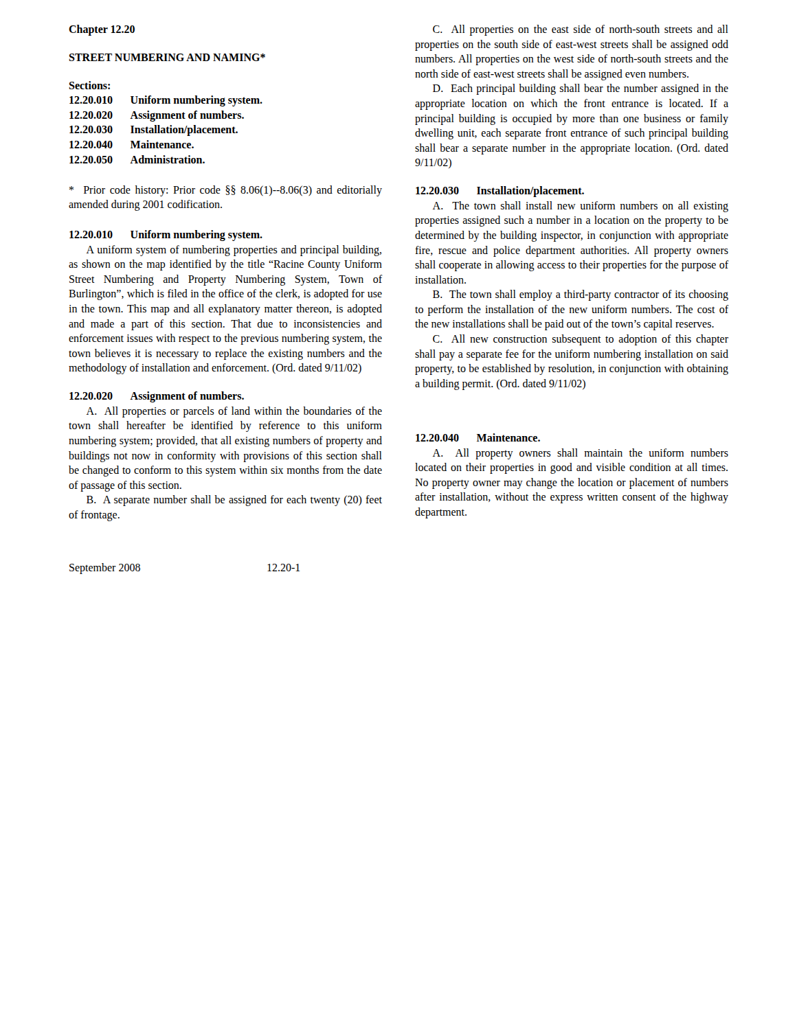Chapter 12.20
STREET NUMBERING AND NAMING*
Sections:
| 12.20.010 | Uniform numbering system. |
| 12.20.020 | Assignment of numbers. |
| 12.20.030 | Installation/placement. |
| 12.20.040 | Maintenance. |
| 12.20.050 | Administration. |
* Prior code history: Prior code §§ 8.06(1)--8.06(3) and editorially amended during 2001 codification.
12.20.010 Uniform numbering system.
A uniform system of numbering properties and principal building, as shown on the map identified by the title “Racine County Uniform Street Numbering and Property Numbering System, Town of Burlington”, which is filed in the office of the clerk, is adopted for use in the town. This map and all explanatory matter thereon, is adopted and made a part of this section. That due to inconsistencies and enforcement issues with respect to the previous numbering system, the town believes it is necessary to replace the existing numbers and the methodology of installation and enforcement. (Ord. dated 9/11/02)
12.20.020 Assignment of numbers.
A. All properties or parcels of land within the boundaries of the town shall hereafter be identified by reference to this uniform numbering system; provided, that all existing numbers of property and buildings not now in conformity with provisions of this section shall be changed to conform to this system within six months from the date of passage of this section.
B. A separate number shall be assigned for each twenty (20) feet of frontage.
C. All properties on the east side of north-south streets and all properties on the south side of east-west streets shall be assigned odd numbers. All properties on the west side of north-south streets and the north side of east-west streets shall be assigned even numbers.
D. Each principal building shall bear the number assigned in the appropriate location on which the front entrance is located. If a principal building is occupied by more than one business or family dwelling unit, each separate front entrance of such principal building shall bear a separate number in the appropriate location. (Ord. dated 9/11/02)
12.20.030 Installation/placement.
A. The town shall install new uniform numbers on all existing properties assigned such a number in a location on the property to be determined by the building inspector, in conjunction with appropriate fire, rescue and police department authorities. All property owners shall cooperate in allowing access to their properties for the purpose of installation.
B. The town shall employ a third-party contractor of its choosing to perform the installation of the new uniform numbers. The cost of the new installations shall be paid out of the town’s capital reserves.
C. All new construction subsequent to adoption of this chapter shall pay a separate fee for the uniform numbering installation on said property, to be established by resolution, in conjunction with obtaining a building permit. (Ord. dated 9/11/02)
12.20.040 Maintenance.
A. All property owners shall maintain the uniform numbers located on their properties in good and visible condition at all times. No property owner may change the location or placement of numbers after installation, without the express written consent of the highway department.
September 2008 12.20-1